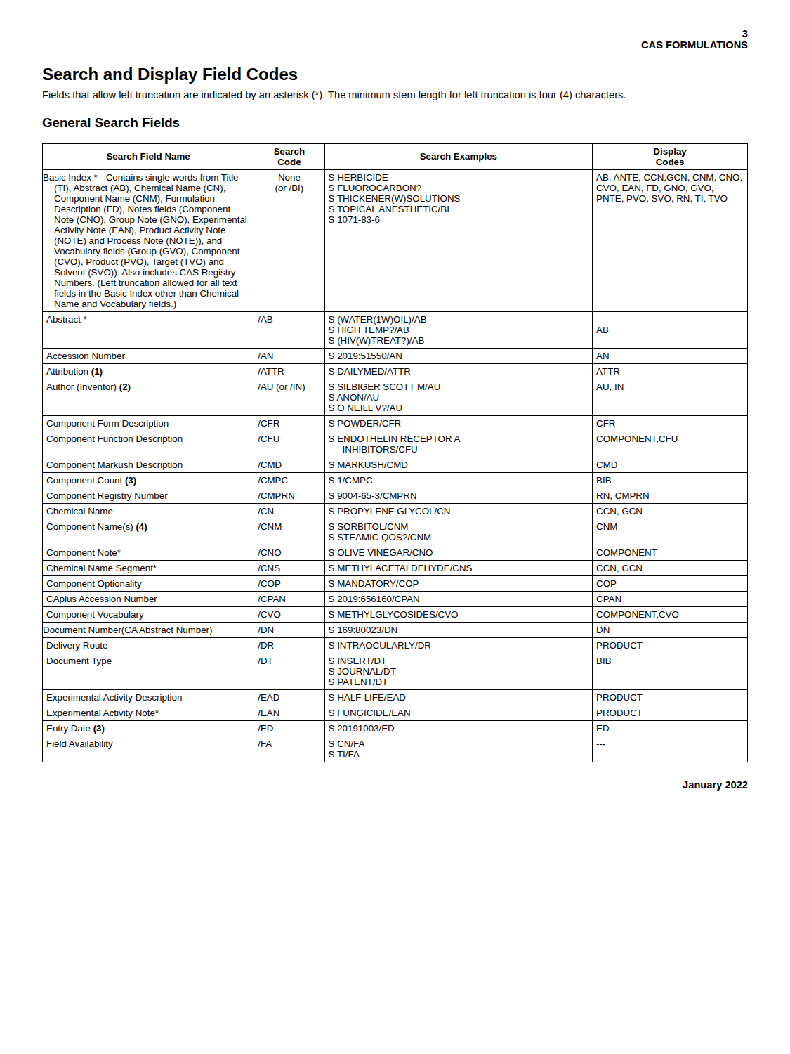3
CAS FORMULATIONS
Search and Display Field Codes
Fields that allow left truncation are indicated by an asterisk (*). The minimum stem length for left truncation is four (4) characters.
General Search Fields
| Search Field Name | Search Code | Search Examples | Display Codes |
| --- | --- | --- | --- |
| Basic Index * - Contains single words from Title (TI), Abstract (AB), Chemical Name (CN), Component Name (CNM), Formulation Description (FD), Notes fields (Component Note (CNO), Group Note (GNO), Experimental Activity Note (EAN), Product Activity Note (NOTE) and Process Note (NOTE)), and Vocabulary fields (Group (GVO), Component (CVO), Product (PVO), Target (TVO) and Solvent (SVO)). Also includes CAS Registry Numbers. (Left truncation allowed for all text fields in the Basic Index other than Chemical Name and Vocabulary fields.) | None (or /BI) | S HERBICIDE S FLUOROCARBON? S THICKENER(W)SOLUTIONS S TOPICAL ANESTHETIC/BI S 1071-83-6 | AB, ANTE, CCN,GCN, CNM, CNO, CVO, EAN, FD, GNO, GVO, PNTE, PVO, SVO, RN, TI, TVO |
| Abstract * | /AB | S (WATER(1W)OIL)/AB S HIGH TEMP?/AB S (HIV(W)TREAT?)/AB | AB |
| Accession Number | /AN | S 2019:51550/AN | AN |
| Attribution (1) | /ATTR | S DAILYMED/ATTR | ATTR |
| Author (Inventor) (2) | /AU (or /IN) | S SILBIGER SCOTT M/AU S ANON/AU S O NEILL V?/AU | AU, IN |
| Component Form Description | /CFR | S POWDER/CFR | CFR |
| Component Function Description | /CFU | S ENDOTHELIN RECEPTOR A INHIBITORS/CFU | COMPONENT,CFU |
| Component Markush Description | /CMD | S MARKUSH/CMD | CMD |
| Component Count (3) | /CMPC | S 1/CMPC | BIB |
| Component Registry Number | /CMPRN | S 9004-65-3/CMPRN | RN, CMPRN |
| Chemical Name | /CN | S PROPYLENE GLYCOL/CN | CCN, GCN |
| Component Name(s) (4) | /CNM | S SORBITOL/CNM S STEAMIC QOS?/CNM | CNM |
| Component Note* | /CNO | S OLIVE VINEGAR/CNO | COMPONENT |
| Chemical Name Segment* | /CNS | S METHYLACETALDEHYDE/CNS | CCN, GCN |
| Component Optionality | /COP | S MANDATORY/COP | COP |
| CAplus Accession Number | /CPAN | S 2019:656160/CPAN | CPAN |
| Component Vocabulary | /CVO | S METHYLGLYCOSIDES/CVO | COMPONENT,CVO |
| Document Number(CA Abstract Number) | /DN | S 169:80023/DN | DN |
| Delivery Route | /DR | S INTRAOCULARLY/DR | PRODUCT |
| Document Type | /DT | S INSERT/DT S JOURNAL/DT S PATENT/DT | BIB |
| Experimental Activity Description | /EAD | S HALF-LIFE/EAD | PRODUCT |
| Experimental Activity Note* | /EAN | S FUNGICIDE/EAN | PRODUCT |
| Entry Date (3) | /ED | S 20191003/ED | ED |
| Field Availability | /FA | S CN/FA S TI/FA | --- |
January 2022